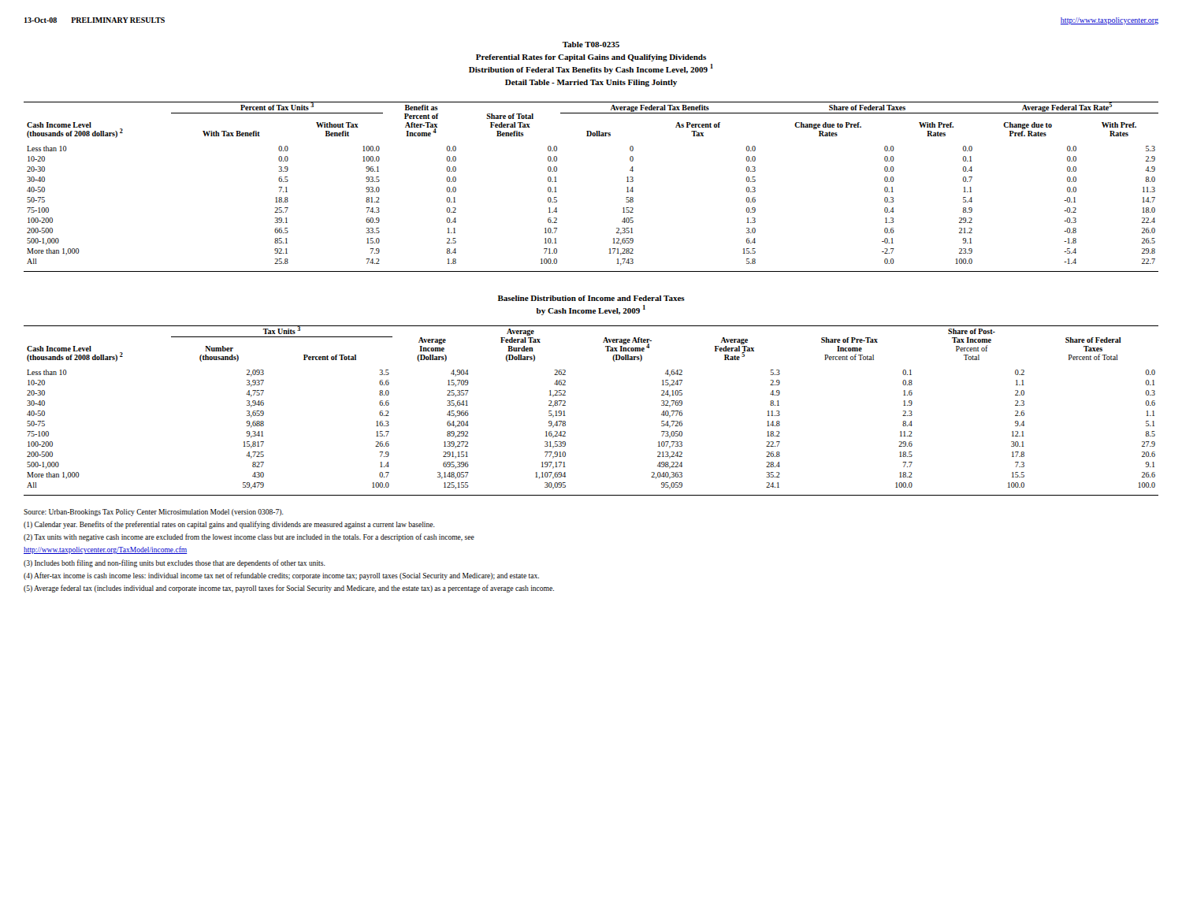13-Oct-08 PRELIMINARY RESULTS
http://www.taxpolicycenter.org
Table T08-0235
Preferential Rates for Capital Gains and Qualifying Dividends
Distribution of Federal Tax Benefits by Cash Income Level, 2009 1
Detail Table - Married Tax Units Filing Jointly
| Cash Income Level (thousands of 2008 dollars) 2 | Percent of Tax Units 3 | Benefit as Percent of After-Tax Income 4 | Share of Total Federal Tax Benefits | Average Federal Tax Benefits | Share of Federal Taxes | Average Federal Tax Rate 5 |
| --- | --- | --- | --- | --- | --- | --- |
| With Tax Benefit | Without Tax Benefit | Dollars | As Percent of Tax | Change due to Pref. Rates | With Pref. Rates | Change due to Pref. Rates | With Pref. Rates |
| Less than 10 | 0.0 | 100.0 | 0.0 | 0.0 | 0 | 0.0 | 0.0 | 0.0 | 0.0 | 5.3 |
| 10-20 | 0.0 | 100.0 | 0.0 | 0.0 | 0 | 0.0 | 0.0 | 0.1 | 0.0 | 2.9 |
| 20-30 | 3.9 | 96.1 | 0.0 | 0.0 | 4 | 0.3 | 0.0 | 0.4 | 0.0 | 4.9 |
| 30-40 | 6.5 | 93.5 | 0.0 | 0.1 | 13 | 0.5 | 0.0 | 0.7 | 0.0 | 8.0 |
| 40-50 | 7.1 | 93.0 | 0.0 | 0.1 | 14 | 0.3 | 0.1 | 1.1 | 0.0 | 11.3 |
| 50-75 | 18.8 | 81.2 | 0.1 | 0.5 | 58 | 0.6 | 0.3 | 5.4 | -0.1 | 14.7 |
| 75-100 | 25.7 | 74.3 | 0.2 | 1.4 | 152 | 0.9 | 0.4 | 8.9 | -0.2 | 18.0 |
| 100-200 | 39.1 | 60.9 | 0.4 | 6.2 | 405 | 1.3 | 1.3 | 29.2 | -0.3 | 22.4 |
| 200-500 | 66.5 | 33.5 | 1.1 | 10.7 | 2,351 | 3.0 | 0.6 | 21.2 | -0.8 | 26.0 |
| 500-1,000 | 85.1 | 15.0 | 2.5 | 10.1 | 12,659 | 6.4 | -0.1 | 9.1 | -1.8 | 26.5 |
| More than 1,000 | 92.1 | 7.9 | 8.4 | 71.0 | 171,282 | 15.5 | -2.7 | 23.9 | -5.4 | 29.8 |
| All | 25.8 | 74.2 | 1.8 | 100.0 | 1,743 | 5.8 | 0.0 | 100.0 | -1.4 | 22.7 |
Baseline Distribution of Income and Federal Taxes
by Cash Income Level, 2009 1
| Cash Income Level (thousands of 2008 dollars) 2 | Tax Units 3 | Average Income (Dollars) | Average Federal Tax Burden (Dollars) | Average After- Tax Income 4 (Dollars) | Average Federal Tax Rate 5 | Share of Pre-Tax Income Percent of Total | Share of Post- Tax Income Percent of Total | Share of Federal Taxes Percent of Total |
| --- | --- | --- | --- | --- | --- | --- | --- | --- |
| Number (thousands) | Percent of Total |
| Less than 10 | 2,093 | 3.5 | 4,904 | 262 | 4,642 | 5.3 | 0.1 | 0.2 | 0.0 |
| 10-20 | 3,937 | 6.6 | 15,709 | 462 | 15,247 | 2.9 | 0.8 | 1.1 | 0.1 |
| 20-30 | 4,757 | 8.0 | 25,357 | 1,252 | 24,105 | 4.9 | 1.6 | 2.0 | 0.3 |
| 30-40 | 3,946 | 6.6 | 35,641 | 2,872 | 32,769 | 8.1 | 1.9 | 2.3 | 0.6 |
| 40-50 | 3,659 | 6.2 | 45,966 | 5,191 | 40,776 | 11.3 | 2.3 | 2.6 | 1.1 |
| 50-75 | 9,688 | 16.3 | 64,204 | 9,478 | 54,726 | 14.8 | 8.4 | 9.4 | 5.1 |
| 75-100 | 9,341 | 15.7 | 89,292 | 16,242 | 73,050 | 18.2 | 11.2 | 12.1 | 8.5 |
| 100-200 | 15,817 | 26.6 | 139,272 | 31,539 | 107,733 | 22.7 | 29.6 | 30.1 | 27.9 |
| 200-500 | 4,725 | 7.9 | 291,151 | 77,910 | 213,242 | 26.8 | 18.5 | 17.8 | 20.6 |
| 500-1,000 | 827 | 1.4 | 695,396 | 197,171 | 498,224 | 28.4 | 7.7 | 7.3 | 9.1 |
| More than 1,000 | 430 | 0.7 | 3,148,057 | 1,107,694 | 2,040,363 | 35.2 | 18.2 | 15.5 | 26.6 |
| All | 59,479 | 100.0 | 125,155 | 30,095 | 95,059 | 24.1 | 100.0 | 100.0 | 100.0 |
Source: Urban-Brookings Tax Policy Center Microsimulation Model (version 0308-7).
(1) Calendar year. Benefits of the preferential rates on capital gains and qualifying dividends are measured against a current law baseline.
(2) Tax units with negative cash income are excluded from the lowest income class but are included in the totals. For a description of cash income, see
http://www.taxpolicycenter.org/TaxModel/income.cfm
(3) Includes both filing and non-filing units but excludes those that are dependents of other tax units.
(4) After-tax income is cash income less: individual income tax net of refundable credits; corporate income tax; payroll taxes (Social Security and Medicare); and estate tax.
(5) Average federal tax (includes individual and corporate income tax, payroll taxes for Social Security and Medicare, and the estate tax) as a percentage of average cash income.